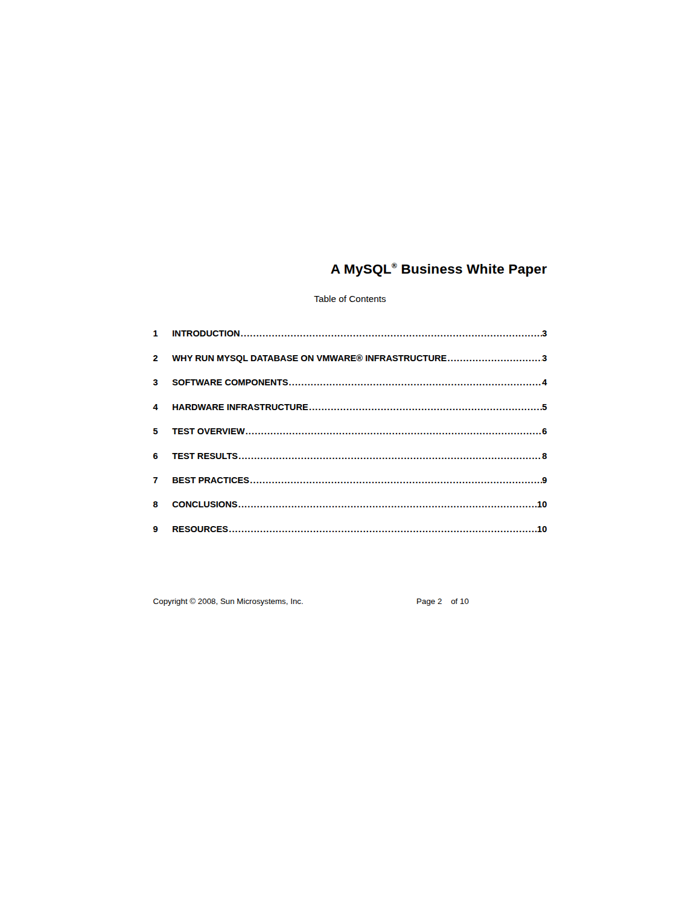A MySQL® Business White Paper
Table of Contents
1 INTRODUCTION ................................................................................................................. 3
2 WHY RUN MYSQL DATABASE ON VMWARE® INFRASTRUCTURE ............................... 3
3 SOFTWARE COMPONENTS ............................................................................................... 4
4 HARDWARE INFRASTRUCTURE ..................................................................................... 5
5 TEST OVERVIEW ............................................................................................................. 6
6 TEST RESULTS ................................................................................................................ 8
7 BEST PRACTICES ........................................................................................................... 9
8 CONCLUSIONS ............................................................................................................... 10
9 RESOURCES .................................................................................................................. 10
Copyright © 2008, Sun Microsystems, Inc.
Page 2 of 10